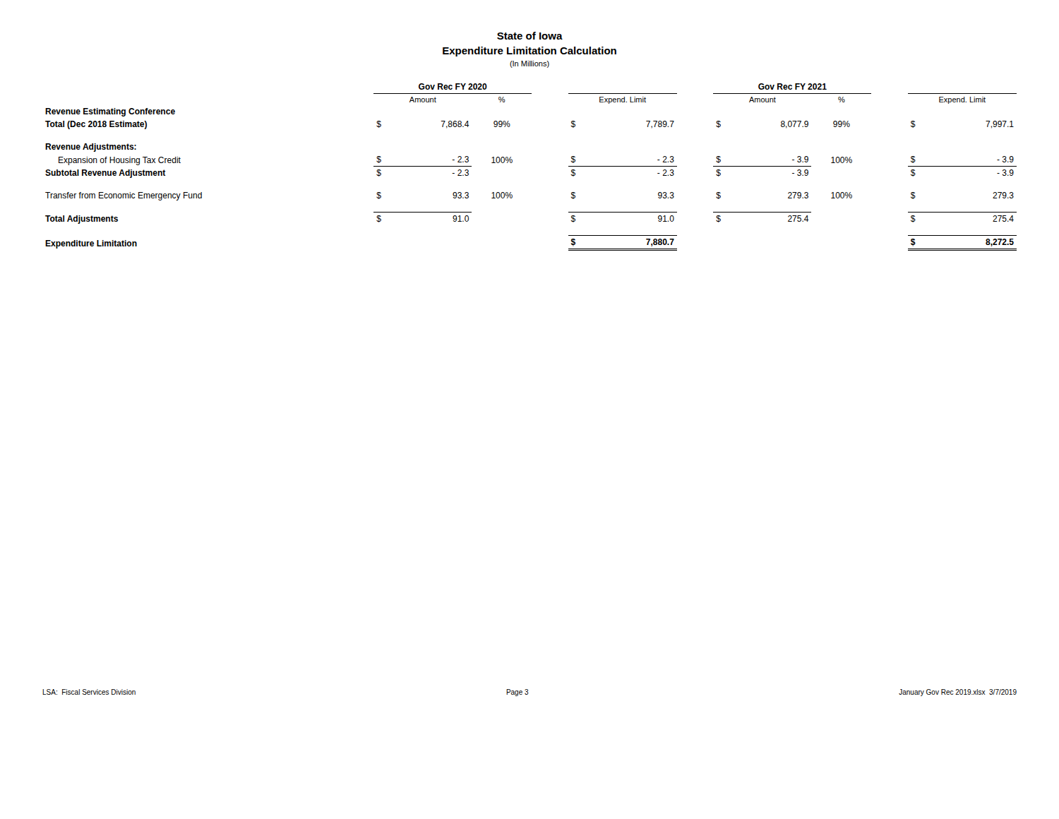State of Iowa
Expenditure Limitation Calculation
(In Millions)
| | Gov Rec FY 2020 | | | | Gov Rec FY 2021 | | |
| | Amount | % | | Expend. Limit | | Amount | % | | Expend. Limit |
| Revenue Estimating Conference | |
| Total (Dec 2018 Estimate) | $ | 7,868.4 | 99% | | $ | 7,789.7 | | $ | 8,077.9 | 99% | | $ | 7,997.1 |
| Revenue Adjustments: | |
| Expansion of Housing Tax Credit | $ | - 2.3 | 100% | | $ | - 2.3 | | $ | - 3.9 | 100% | | $ | - 3.9 |
| Subtotal Revenue Adjustment | $ | - 2.3 | | | $ | - 2.3 | | $ | - 3.9 | | | $ | - 3.9 |
| Transfer from Economic Emergency Fund | $ | 93.3 | 100% | | $ | 93.3 | | $ | 279.3 | 100% | | $ | 279.3 |
| Total Adjustments | $ | 91.0 | | | $ | 91.0 | | $ | 275.4 | | | $ | 275.4 |
| Expenditure Limitation | | | | | $ | 7,880.7 | | | | | | $ | 8,272.5 |
LSA: Fiscal Services Division Page 3 January Gov Rec 2019.xlsx 3/7/2019